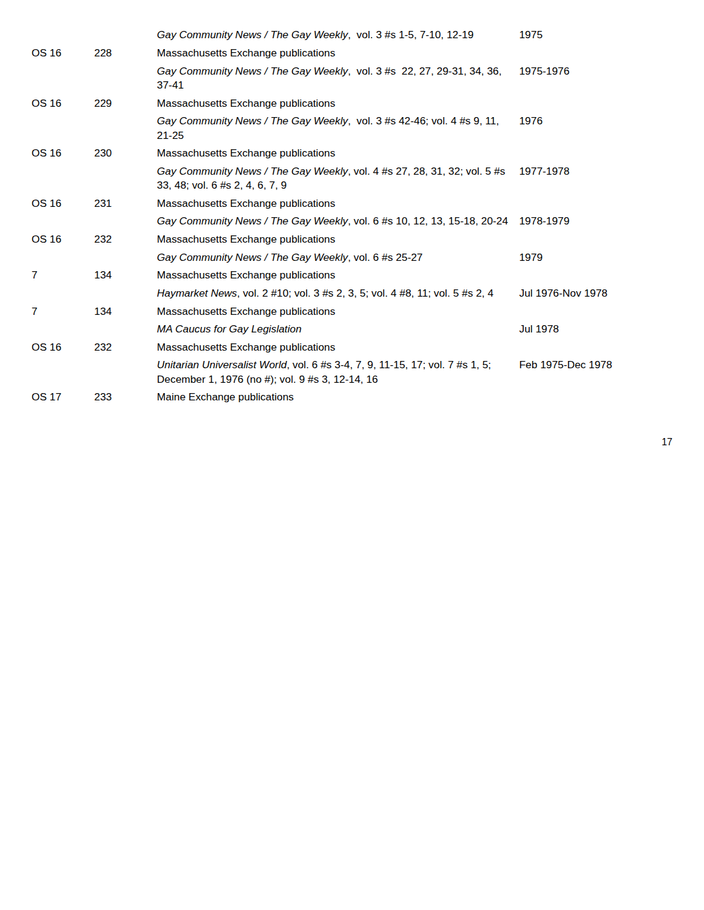| | | Gay Community News / The Gay Weekly , vol. 3 #s 1-5, 7-10, 12-19 | 1975 |
| OS 16 | 228 | Massachusetts Exchange publications | |
| | | Gay Community News / The Gay Weekly , vol. 3 #s 22, 27, 29-31, 34, 36, 37-41 | 1975-1976 |
| OS 16 | 229 | Massachusetts Exchange publications | |
| | | Gay Community News / The Gay Weekly , vol. 3 #s 42-46; vol. 4 #s 9, 11, 21-25 | 1976 |
| OS 16 | 230 | Massachusetts Exchange publications | |
| | | Gay Community News / The Gay Weekly , vol. 4 #s 27, 28, 31, 32; vol. 5 #s 33, 48; vol. 6 #s 2, 4, 6, 7, 9 | 1977-1978 |
| OS 16 | 231 | Massachusetts Exchange publications | |
| | | Gay Community News / The Gay Weekly , vol. 6 #s 10, 12, 13, 15-18, 20-24 | 1978-1979 |
| OS 16 | 232 | Massachusetts Exchange publications | |
| | | Gay Community News / The Gay Weekly , vol. 6 #s 25-27 | 1979 |
| 7 | 134 | Massachusetts Exchange publications | |
| | | Haymarket News , vol. 2 #10; vol. 3 #s 2, 3, 5; vol. 4 #8, 11; vol. 5 #s 2, 4 | Jul 1976-Nov 1978 |
| 7 | 134 | Massachusetts Exchange publications | |
| | | MA Caucus for Gay Legislation | Jul 1978 |
| OS 16 | 232 | Massachusetts Exchange publications | |
| | | Unitarian Universalist World , vol. 6 #s 3-4, 7, 9, 11-15, 17; vol. 7 #s 1, 5; December 1, 1976 (no #); vol. 9 #s 3, 12-14, 16 | Feb 1975-Dec 1978 |
| OS 17 | 233 | Maine Exchange publications | |
17